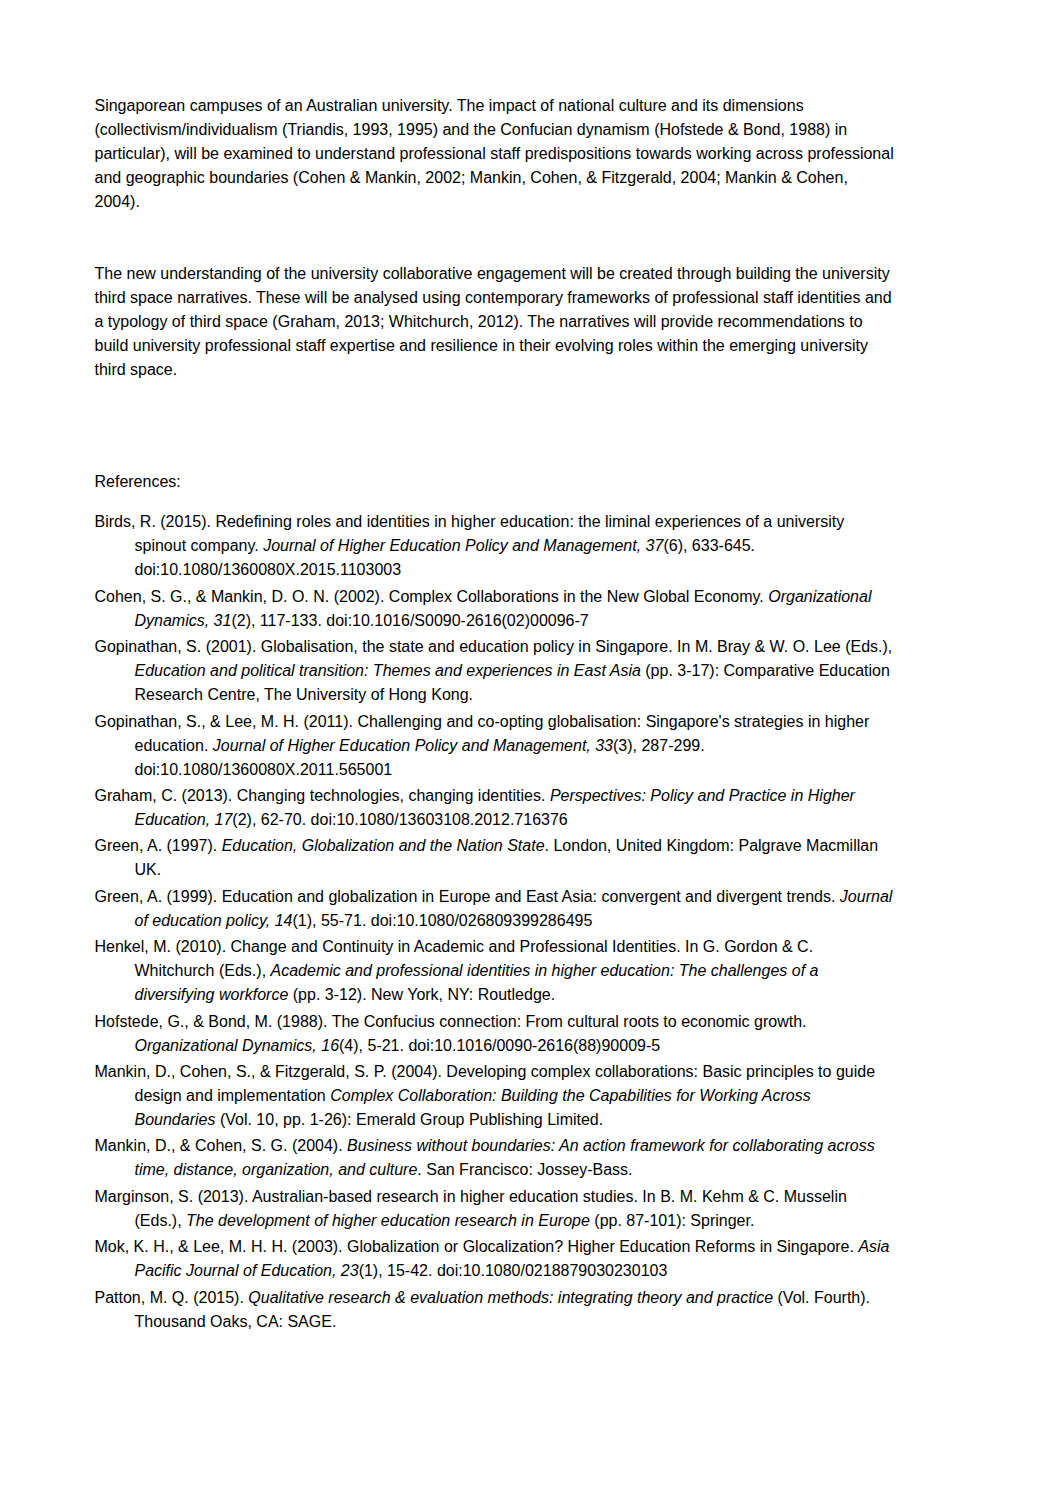Singaporean campuses of an Australian university. The impact of national culture and its dimensions (collectivism/individualism (Triandis, 1993, 1995) and the Confucian dynamism (Hofstede & Bond, 1988) in particular), will be examined to understand professional staff predispositions towards working across professional and geographic boundaries (Cohen & Mankin, 2002; Mankin, Cohen, & Fitzgerald, 2004; Mankin & Cohen, 2004).
The new understanding of the university collaborative engagement will be created through building the university third space narratives. These will be analysed using contemporary frameworks of professional staff identities and a typology of third space (Graham, 2013; Whitchurch, 2012). The narratives will provide recommendations to build university professional staff expertise and resilience in their evolving roles within the emerging university third space.
References:
Birds, R. (2015). Redefining roles and identities in higher education: the liminal experiences of a university spinout company. Journal of Higher Education Policy and Management, 37(6), 633-645. doi:10.1080/1360080X.2015.1103003
Cohen, S. G., & Mankin, D. O. N. (2002). Complex Collaborations in the New Global Economy. Organizational Dynamics, 31(2), 117-133. doi:10.1016/S0090-2616(02)00096-7
Gopinathan, S. (2001). Globalisation, the state and education policy in Singapore. In M. Bray & W. O. Lee (Eds.), Education and political transition: Themes and experiences in East Asia (pp. 3-17): Comparative Education Research Centre, The University of Hong Kong.
Gopinathan, S., & Lee, M. H. (2011). Challenging and co-opting globalisation: Singapore's strategies in higher education. Journal of Higher Education Policy and Management, 33(3), 287-299. doi:10.1080/1360080X.2011.565001
Graham, C. (2013). Changing technologies, changing identities. Perspectives: Policy and Practice in Higher Education, 17(2), 62-70. doi:10.1080/13603108.2012.716376
Green, A. (1997). Education, Globalization and the Nation State. London, United Kingdom: Palgrave Macmillan UK.
Green, A. (1999). Education and globalization in Europe and East Asia: convergent and divergent trends. Journal of education policy, 14(1), 55-71. doi:10.1080/026809399286495
Henkel, M. (2010). Change and Continuity in Academic and Professional Identities. In G. Gordon & C. Whitchurch (Eds.), Academic and professional identities in higher education: The challenges of a diversifying workforce (pp. 3-12). New York, NY: Routledge.
Hofstede, G., & Bond, M. (1988). The Confucius connection: From cultural roots to economic growth. Organizational Dynamics, 16(4), 5-21. doi:10.1016/0090-2616(88)90009-5
Mankin, D., Cohen, S., & Fitzgerald, S. P. (2004). Developing complex collaborations: Basic principles to guide design and implementation Complex Collaboration: Building the Capabilities for Working Across Boundaries (Vol. 10, pp. 1-26): Emerald Group Publishing Limited.
Mankin, D., & Cohen, S. G. (2004). Business without boundaries: An action framework for collaborating across time, distance, organization, and culture. San Francisco: Jossey-Bass.
Marginson, S. (2013). Australian-based research in higher education studies. In B. M. Kehm & C. Musselin (Eds.), The development of higher education research in Europe (pp. 87-101): Springer.
Mok, K. H., & Lee, M. H. H. (2003). Globalization or Glocalization? Higher Education Reforms in Singapore. Asia Pacific Journal of Education, 23(1), 15-42. doi:10.1080/0218879030230103
Patton, M. Q. (2015). Qualitative research & evaluation methods: integrating theory and practice (Vol. Fourth). Thousand Oaks, CA: SAGE.